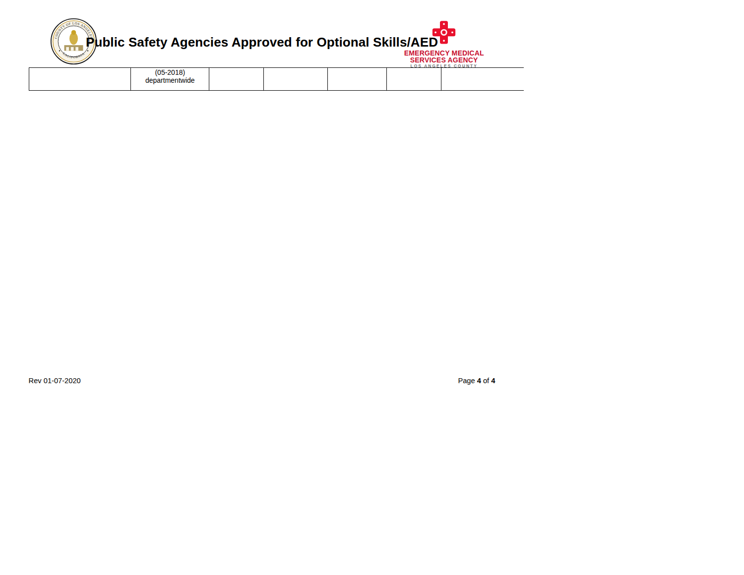COUNTY OF LOS ANGELES CALIFORNIA
Public Safety Agencies Approved for Optional Skills/AED
EMERGENCY MEDICAL
SERVICES AGENCY
LOS ANGELES COUNTY
| | (05-2018) departmentwide | | | | | |
Rev 01-07-2020 Page 4 of 4